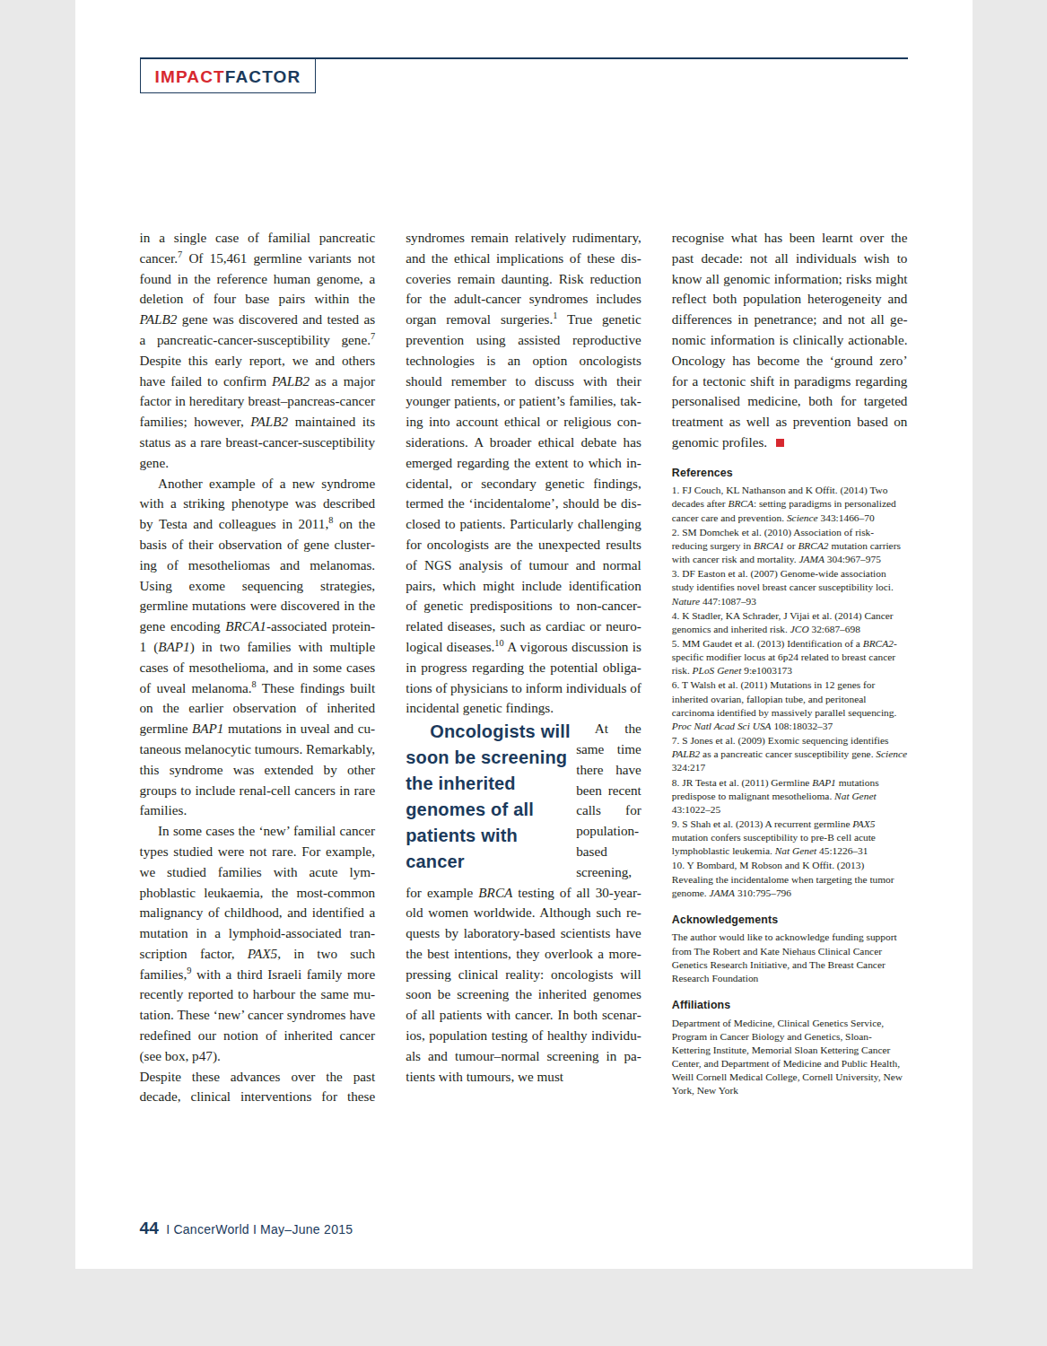IMPACT FACTOR
in a single case of familial pancreatic cancer.7 Of 15,461 germline variants not found in the reference human genome, a deletion of four base pairs within the PALB2 gene was discovered and tested as a pancreatic-cancer-susceptibility gene.7 Despite this early report, we and others have failed to confirm PALB2 as a major factor in hereditary breast–pancreas-cancer families; however, PALB2 maintained its status as a rare breast-cancer-susceptibility gene.
Another example of a new syndrome with a striking phenotype was described by Testa and colleagues in 2011,8 on the basis of their observation of gene clustering of mesotheliomas and melanomas. Using exome sequencing strategies, germline mutations were discovered in the gene encoding BRCA1-associated protein-1 (BAP1) in two families with multiple cases of mesothelioma, and in some cases of uveal melanoma.8 These findings built on the earlier observation of inherited germline BAP1 mutations in uveal and cutaneous melanocytic tumours. Remarkably, this syndrome was extended by other groups to include renal-cell cancers in rare families.
In some cases the ‘new’ familial cancer types studied were not rare. For example, we studied families with acute lymphoblastic leukaemia, the most-common malignancy of childhood, and identified a mutation in a lymphoid-associated transcription factor, PAX5, in two such families,9 with a third Israeli family more recently reported to harbour the same mutation. These ‘new’ cancer syndromes have redefined our notion of inherited cancer (see box, p47).
Despite these advances over the past decade, clinical interventions for these syndromes remain relatively rudimentary, and the ethical implications of these discoveries remain daunting. Risk reduction for the adult-cancer syndromes includes organ removal surgeries.1 True genetic prevention using assisted reproductive technologies is an option oncologists should remember to discuss with their younger patients, or patient’s families, taking into account ethical or religious considerations. A broader ethical debate has emerged regarding the extent to which incidental, or secondary genetic findings, termed the ‘incidentalome’, should be disclosed to patients. Particularly challenging for oncologists are the unexpected results of NGS analysis of tumour and normal pairs, which might include identification of genetic predispositions to non-cancer-related diseases, such as cardiac or neurological diseases.10 A vigorous discussion is in progress regarding the potential obligations of physicians to inform individuals of incidental genetic findings.
Oncologists will soon be screening the inherited genomes of all patients with cancer
At the same time there have been recent calls for population-based screening, for example BRCA testing of all 30-year-old women worldwide. Although such requests by laboratory-based scientists have the best intentions, they overlook a more-pressing clinical reality: oncologists will soon be screening the inherited genomes of all patients with cancer. In both scenarios, population testing of healthy individuals and tumour–normal screening in patients with tumours, we must
recognise what has been learnt over the past decade: not all individuals wish to know all genomic information; risks might reflect both population heterogeneity and differences in penetrance; and not all genomic information is clinically actionable. Oncology has become the ‘ground zero’ for a tectonic shift in paradigms regarding personalised medicine, both for targeted treatment as well as prevention based on genomic profiles.
References
1. FJ Couch, KL Nathanson and K Offit. (2014) Two decades after BRCA: setting paradigms in personalized cancer care and prevention. Science 343:1466–70
2. SM Domchek et al. (2010) Association of risk-reducing surgery in BRCA1 or BRCA2 mutation carriers with cancer risk and mortality. JAMA 304:967–975
3. DF Easton et al. (2007) Genome-wide association study identifies novel breast cancer susceptibility loci. Nature 447:1087–93
4. K Stadler, KA Schrader, J Vijai et al. (2014) Cancer genomics and inherited risk. JCO 32:687–698
5. MM Gaudet et al. (2013) Identification of a BRCA2-specific modifier locus at 6p24 related to breast cancer risk. PLoS Genet 9:e1003173
6. T Walsh et al. (2011) Mutations in 12 genes for inherited ovarian, fallopian tube, and peritoneal carcinoma identified by massively parallel sequencing. Proc Natl Acad Sci USA 108:18032–37
7. S Jones et al. (2009) Exomic sequencing identifies PALB2 as a pancreatic cancer susceptibility gene. Science 324:217
8. JR Testa et al. (2011) Germline BAP1 mutations predispose to malignant mesothelioma. Nat Genet 43:1022–25
9. S Shah et al. (2013) A recurrent germline PAX5 mutation confers susceptibility to pre-B cell acute lymphoblastic leukemia. Nat Genet 45:1226–31
10. Y Bombard, M Robson and K Offit. (2013) Revealing the incidentalome when targeting the tumor genome. JAMA 310:795–796
Acknowledgements
The author would like to acknowledge funding support from The Robert and Kate Niehaus Clinical Cancer Genetics Research Initiative, and The Breast Cancer Research Foundation
Affiliations
Department of Medicine, Clinical Genetics Service, Program in Cancer Biology and Genetics, Sloan-Kettering Institute, Memorial Sloan Kettering Cancer Center, and Department of Medicine and Public Health, Weill Cornell Medical College, Cornell University, New York, New York
44 ICancerWorldIMay–June 2015